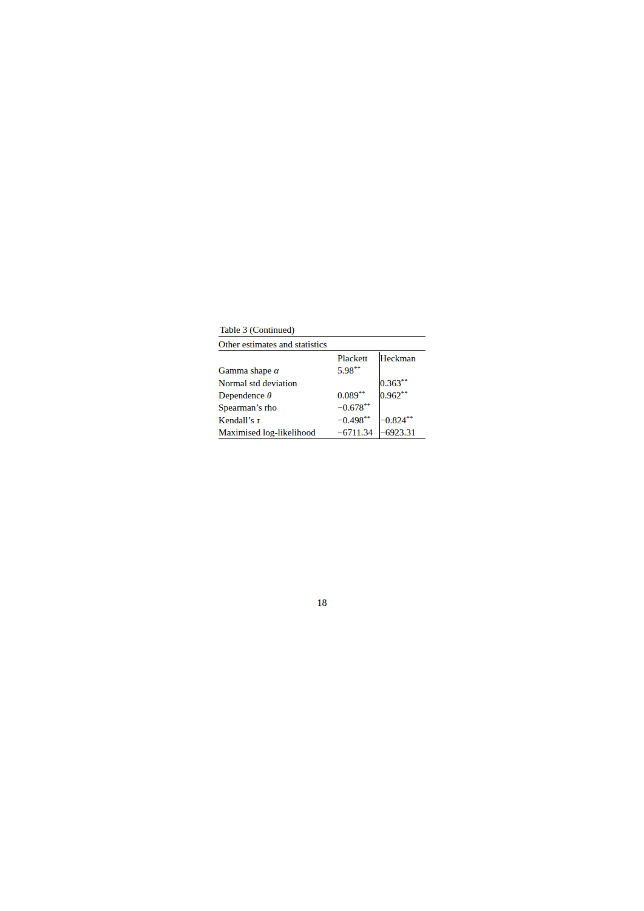Table 3 (Continued)
| Other estimates and statistics |
| | Plackett | Heckman |
| Gamma shape α | 5.98 ** | |
| Normal std deviation | | 0.363 ** |
| Dependence θ | 0.089 ** | 0.962 ** |
| Spearman’s rho | − 0.678 ** | |
| Kendall’s τ | − 0.498 ** | − 0.824 ** |
| Maximised log-likelihood | − 6711.34 | − 6923.31 |
18